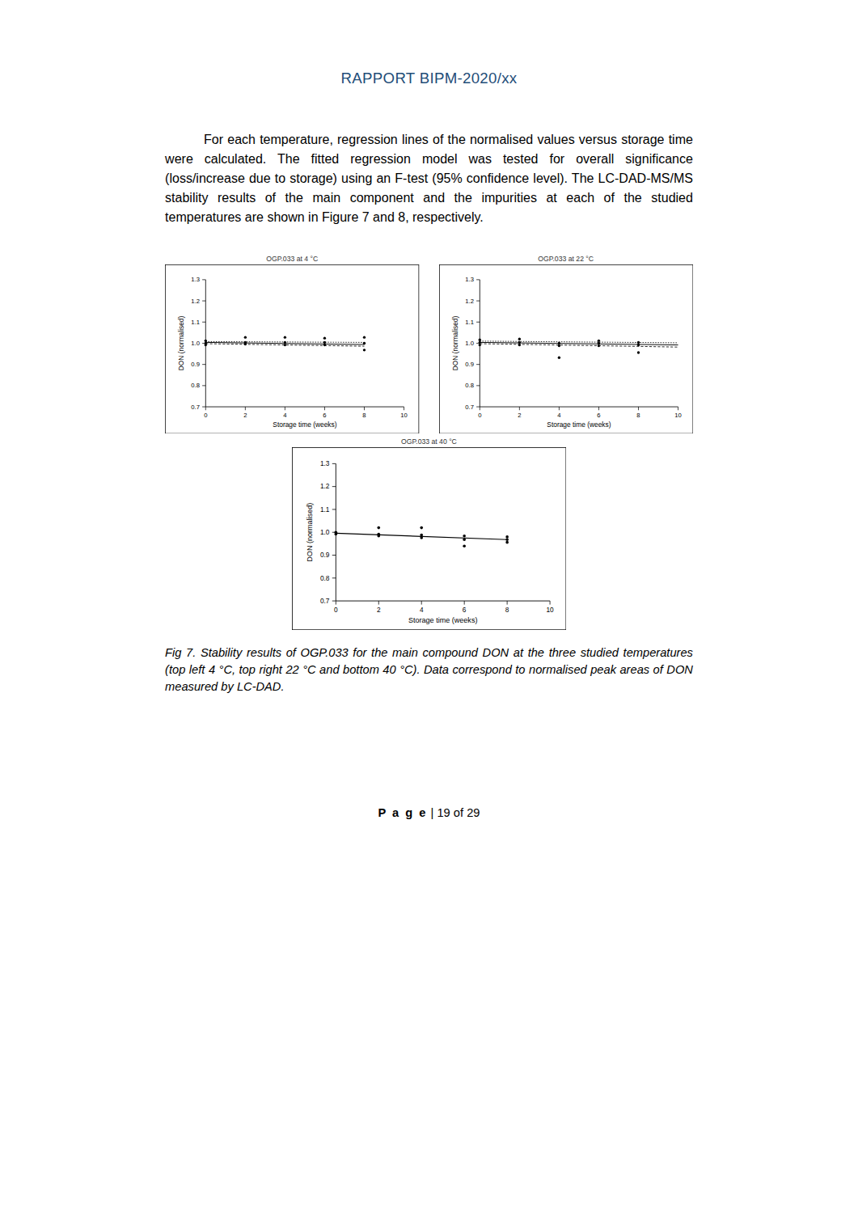RAPPORT BIPM-2020/xx
For each temperature, regression lines of the normalised values versus storage time were calculated. The fitted regression model was tested for overall significance (loss/increase due to storage) using an F-test (95% confidence level). The LC-DAD-MS/MS stability results of the main component and the impurities at each of the studied temperatures are shown in Figure 7 and 8, respectively.
OGP.033 at 4 °C
1.3 1.2 1.1 1.0 0.9 0.8 0.7 0 2 4 6 8 10 Storage time (weeks) DON (normalised)
OGP.033 at 22 °C
1.3 1.2 1.1 1.0 0.9 0.8 0.7 0 2 4 6 8 10 Storage time (weeks) DON (normalised)
OGP.033 at 40 °C
1.3 1.2 1.1 1.0 0.9 0.8 0.7 0 2 4 6 8 10 Storage time (weeks) DON (normalised)
Fig 7. Stability results of OGP.033 for the main compound DON at the three studied temperatures (top left 4 °C, top right 22 °C and bottom 40 °C). Data correspond to normalised peak areas of DON measured by LC-DAD.
P a g e | 19 of 29